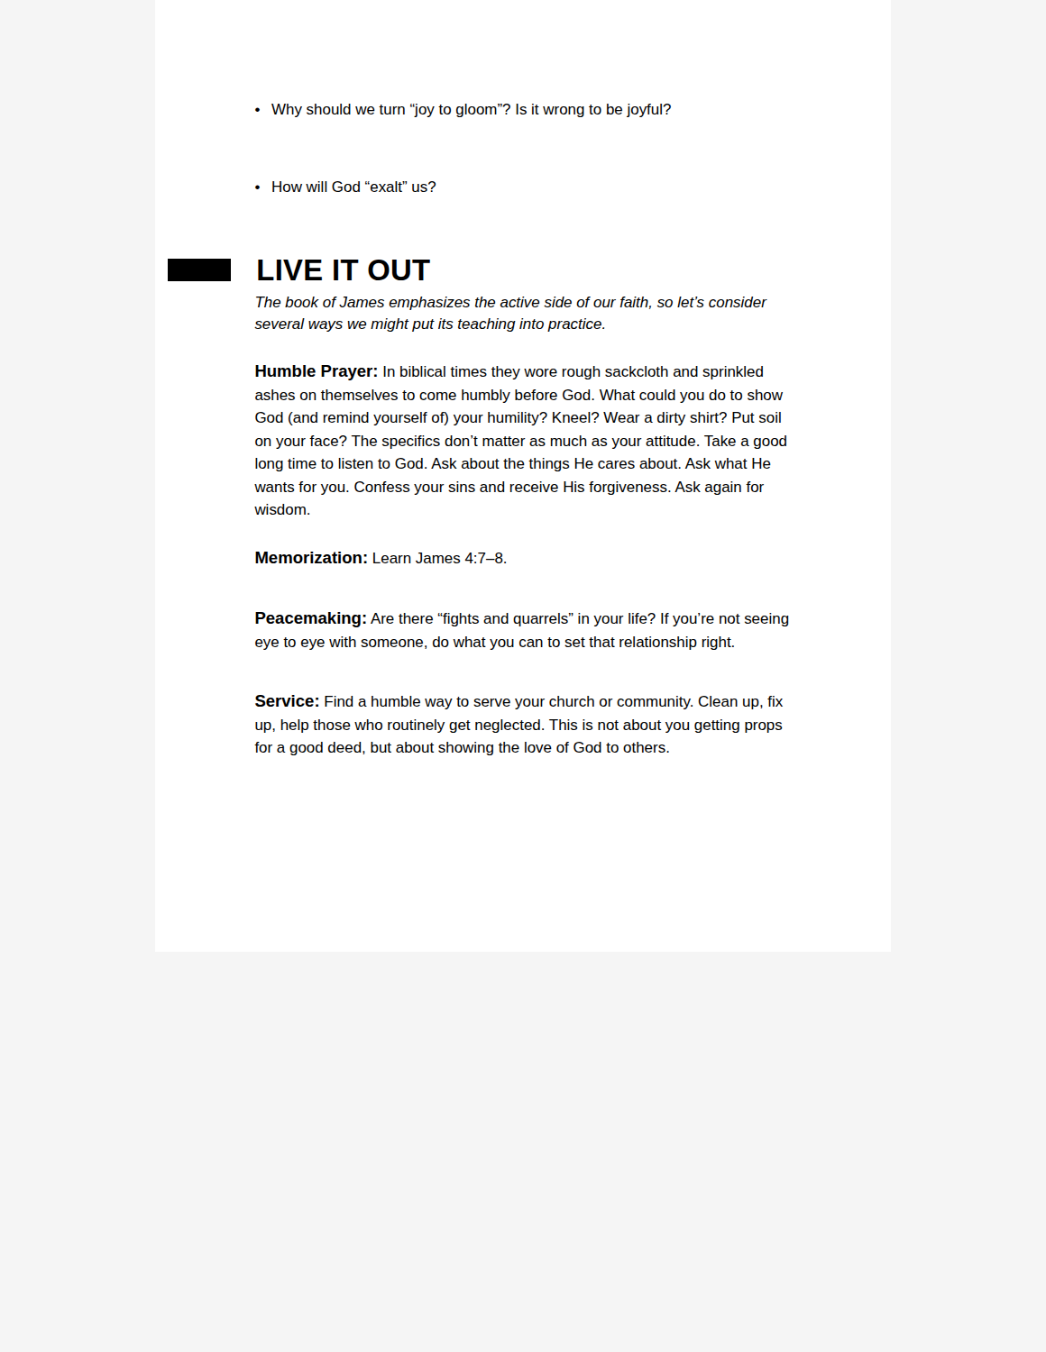Why should we turn “joy to gloom”? Is it wrong to be joyful?
How will God “exalt” us?
LIVE IT OUT
The book of James emphasizes the active side of our faith, so let’s consider several ways we might put its teaching into practice.
Humble Prayer: In biblical times they wore rough sackcloth and sprinkled ashes on themselves to come humbly before God. What could you do to show God (and remind yourself of) your humility? Kneel? Wear a dirty shirt? Put soil on your face? The specifics don’t matter as much as your attitude. Take a good long time to listen to God. Ask about the things He cares about. Ask what He wants for you. Confess your sins and receive His forgiveness. Ask again for wisdom.
Memorization: Learn James 4:7–8.
Peacemaking: Are there “fights and quarrels” in your life? If you’re not seeing eye to eye with someone, do what you can to set that relationship right.
Service: Find a humble way to serve your church or community. Clean up, fix up, help those who routinely get neglected. This is not about you getting props for a good deed, but about showing the love of God to others.